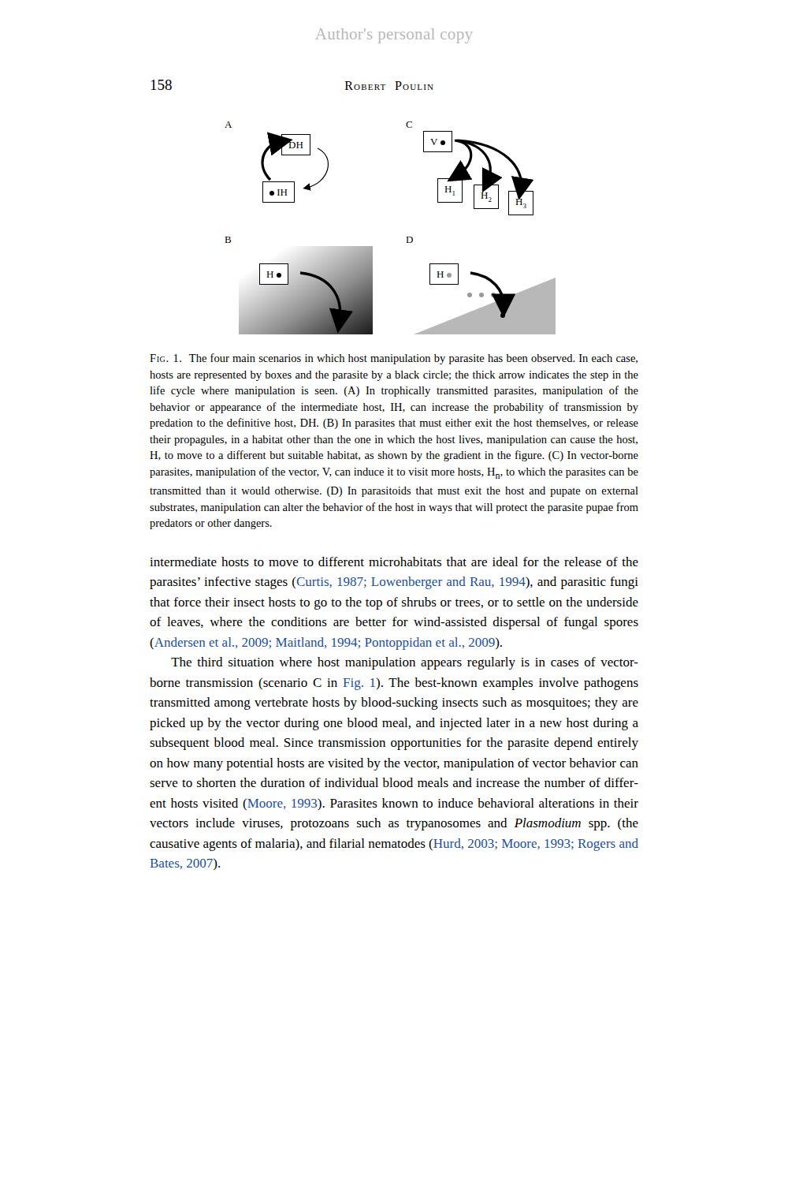Author's personal copy
158
Robert Poulin
A
DH
IH
C
V
H1
H2
H3
B
H
D
H
Fig. 1. The four main scenarios in which host manipulation by parasite has been observed. In each case, hosts are represented by boxes and the parasite by a black circle; the thick arrow indicates the step in the life cycle where manipulation is seen. (A) In trophically transmitted parasites, manipulation of the behavior or appearance of the intermediate host, IH, can increase the probability of transmission by predation to the definitive host, DH. (B) In parasites that must either exit the host themselves, or release their propagules, in a habitat other than the one in which the host lives, manipulation can cause the host, H, to move to a different but suitable habitat, as shown by the gradient in the figure. (C) In vector-borne parasites, manipulation of the vector, V, can induce it to visit more hosts, Hn, to which the parasites can be transmitted than it would otherwise. (D) In parasitoids that must exit the host and pupate on external substrates, manipulation can alter the behavior of the host in ways that will protect the parasite pupae from predators or other dangers.
intermediate hosts to move to different microhabitats that are ideal for the release of the parasites’ infective stages (Curtis, 1987; Lowenberger and Rau, 1994), and parasitic fungi that force their insect hosts to go to the top of shrubs or trees, or to settle on the underside of leaves, where the conditions are better for wind-assisted dispersal of fungal spores (Andersen et al., 2009; Maitland, 1994; Pontoppidan et al., 2009).
The third situation where host manipulation appears regularly is in cases of vector-borne transmission (scenario C in Fig. 1). The best-known examples involve pathogens transmitted among vertebrate hosts by blood-sucking insects such as mosquitoes; they are picked up by the vector during one blood meal, and injected later in a new host during a subsequent blood meal. Since transmission opportunities for the parasite depend entirely on how many potential hosts are visited by the vector, manipulation of vector behavior can serve to shorten the duration of individual blood meals and increase the number of different hosts visited (Moore, 1993). Parasites known to induce behavioral alterations in their vectors include viruses, protozoans such as trypanosomes and Plasmodium spp. (the causative agents of malaria), and filarial nematodes (Hurd, 2003; Moore, 1993; Rogers and Bates, 2007).